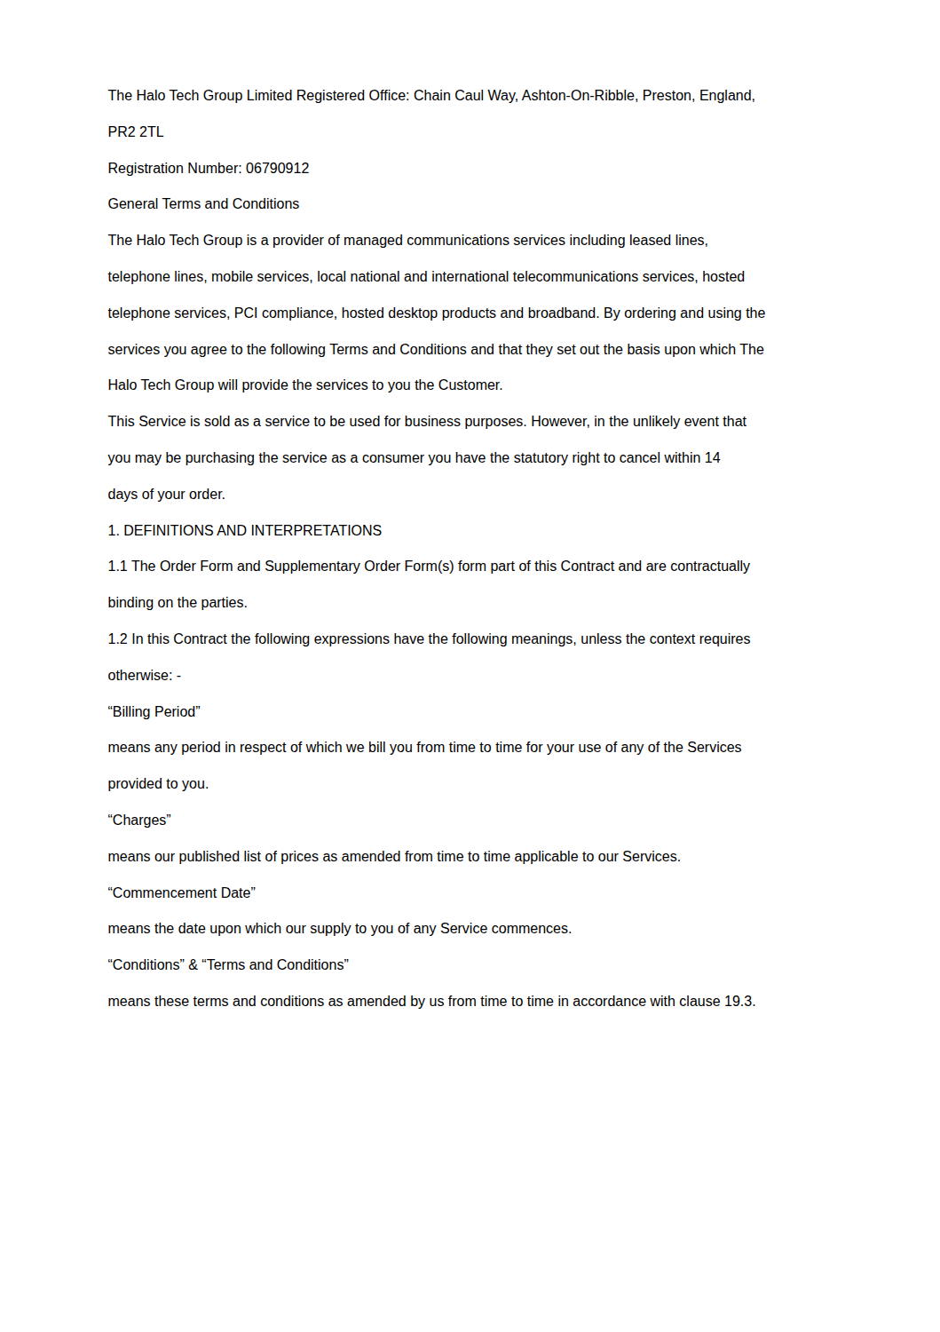The Halo Tech Group Limited Registered Office: Chain Caul Way, Ashton-On-Ribble, Preston, England,
PR2 2TL
Registration Number: 06790912
General Terms and Conditions
The Halo Tech Group is a provider of managed communications services including leased lines,
telephone lines, mobile services, local national and international telecommunications services, hosted
telephone services, PCI compliance, hosted desktop products and broadband. By ordering and using the
services you agree to the following Terms and Conditions and that they set out the basis upon which The
Halo Tech Group will provide the services to you the Customer.
This Service is sold as a service to be used for business purposes. However, in the unlikely event that
you may be purchasing the service as a consumer you have the statutory right to cancel within 14
days of your order.
1. DEFINITIONS AND INTERPRETATIONS
1.1 The Order Form and Supplementary Order Form(s) form part of this Contract and are contractually
binding on the parties.
1.2 In this Contract the following expressions have the following meanings, unless the context requires
otherwise: -
“Billing Period”
means any period in respect of which we bill you from time to time for your use of any of the Services
provided to you.
“Charges”
means our published list of prices as amended from time to time applicable to our Services.
“Commencement Date”
means the date upon which our supply to you of any Service commences.
“Conditions” & “Terms and Conditions”
means these terms and conditions as amended by us from time to time in accordance with clause 19.3.